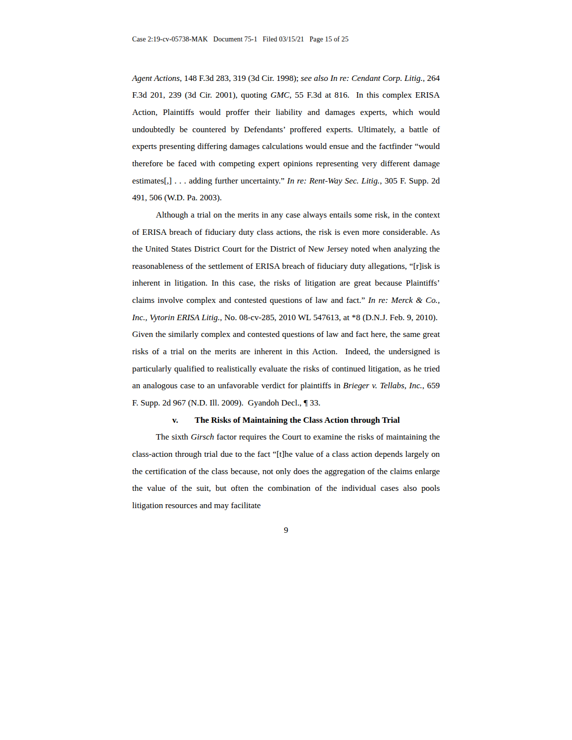Case 2:19-cv-05738-MAK Document 75-1 Filed 03/15/21 Page 15 of 25
Agent Actions, 148 F.3d 283, 319 (3d Cir. 1998); see also In re: Cendant Corp. Litig., 264 F.3d 201, 239 (3d Cir. 2001), quoting GMC, 55 F.3d at 816. In this complex ERISA Action, Plaintiffs would proffer their liability and damages experts, which would undoubtedly be countered by Defendants’ proffered experts. Ultimately, a battle of experts presenting differing damages calculations would ensue and the factfinder “would therefore be faced with competing expert opinions representing very different damage estimates[,] . . . adding further uncertainty.” In re: Rent-Way Sec. Litig., 305 F. Supp. 2d 491, 506 (W.D. Pa. 2003).
Although a trial on the merits in any case always entails some risk, in the context of ERISA breach of fiduciary duty class actions, the risk is even more considerable. As the United States District Court for the District of New Jersey noted when analyzing the reasonableness of the settlement of ERISA breach of fiduciary duty allegations, “[r]isk is inherent in litigation. In this case, the risks of litigation are great because Plaintiffs’ claims involve complex and contested questions of law and fact.” In re: Merck & Co., Inc., Vytorin ERISA Litig., No. 08-cv-285, 2010 WL 547613, at *8 (D.N.J. Feb. 9, 2010). Given the similarly complex and contested questions of law and fact here, the same great risks of a trial on the merits are inherent in this Action. Indeed, the undersigned is particularly qualified to realistically evaluate the risks of continued litigation, as he tried an analogous case to an unfavorable verdict for plaintiffs in Brieger v. Tellabs, Inc., 659 F. Supp. 2d 967 (N.D. Ill. 2009). Gyandoh Decl., ¶ 33.
v. The Risks of Maintaining the Class Action through Trial
The sixth Girsch factor requires the Court to examine the risks of maintaining the class-action through trial due to the fact “[t]he value of a class action depends largely on the certification of the class because, not only does the aggregation of the claims enlarge the value of the suit, but often the combination of the individual cases also pools litigation resources and may facilitate
9